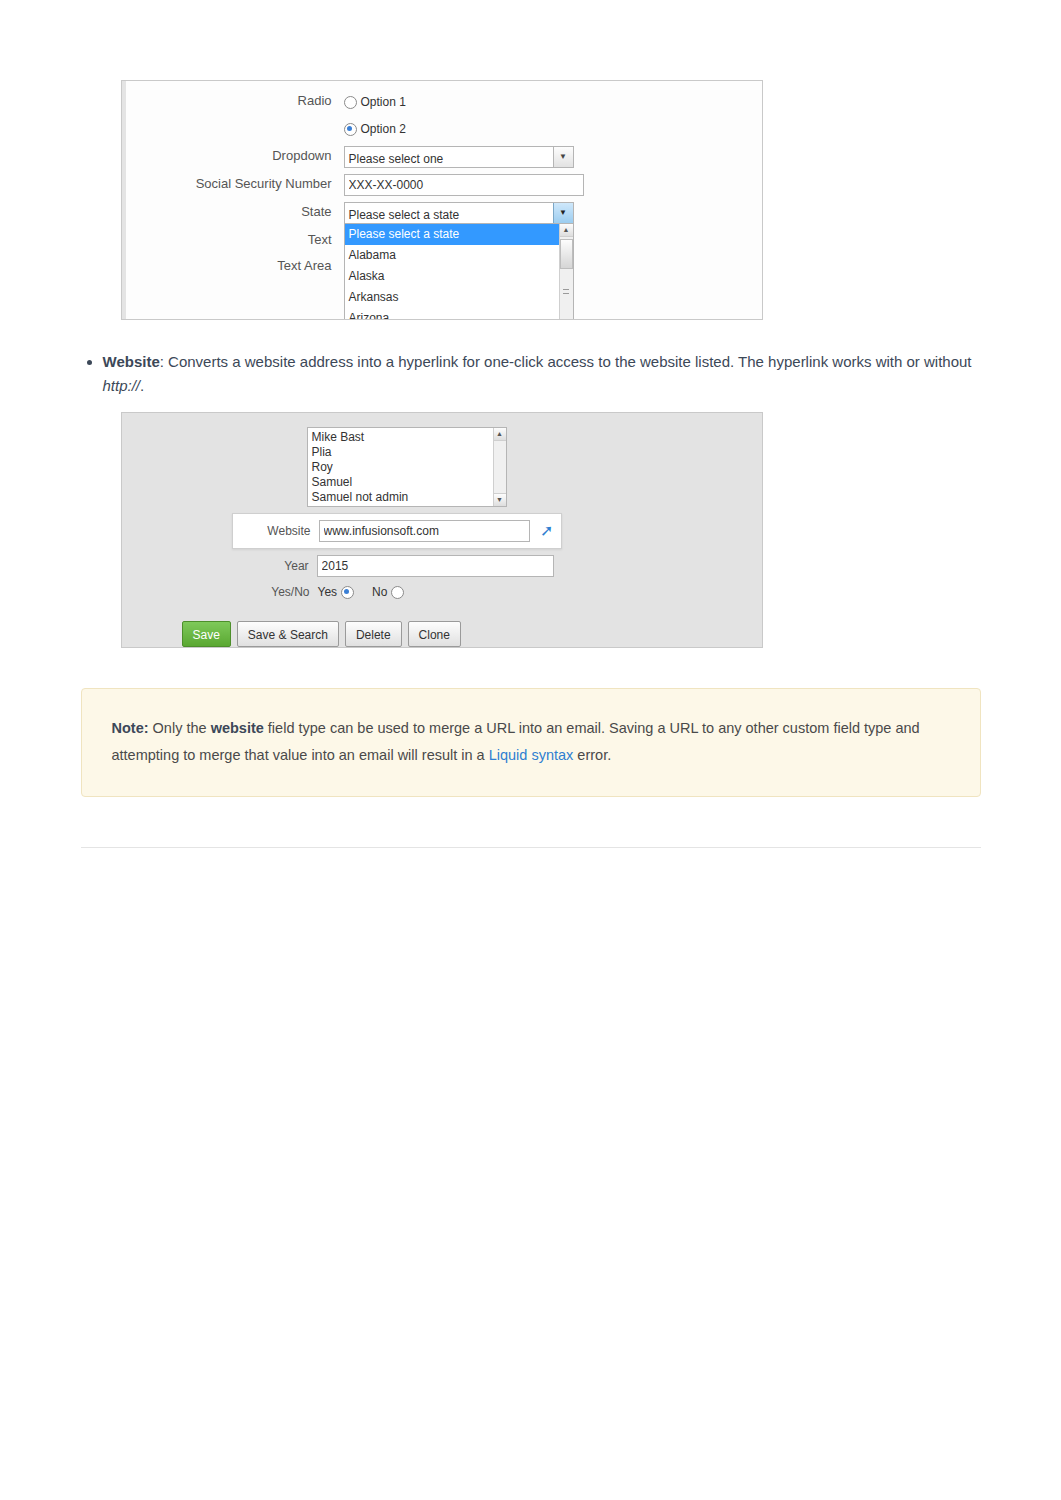| Radio | Option 1 |
| | Option 2 |
| Dropdown | Please select one ▼ |
| Social Security Number | |
| State | Please select a state ▼ Please select a state Alabama Alaska Arkansas Arizona California Colorado ▲ ▼ |
| Text | |
| Text Area | |
Website: Converts a website address into a hyperlink for one-click access to the website listed. The hyperlink works with or without http://.
Mike Bast
Plia
Roy
Samuel
Samuel not admin
▲
▼
Website
➚
Year
Yes/No
Yes
No
Save
Save & Search
Delete
Clone
Note: Only the website field type can be used to merge a URL into an email. Saving a URL to any other custom field type and attempting to merge that value into an email will result in a Liquid syntax error.